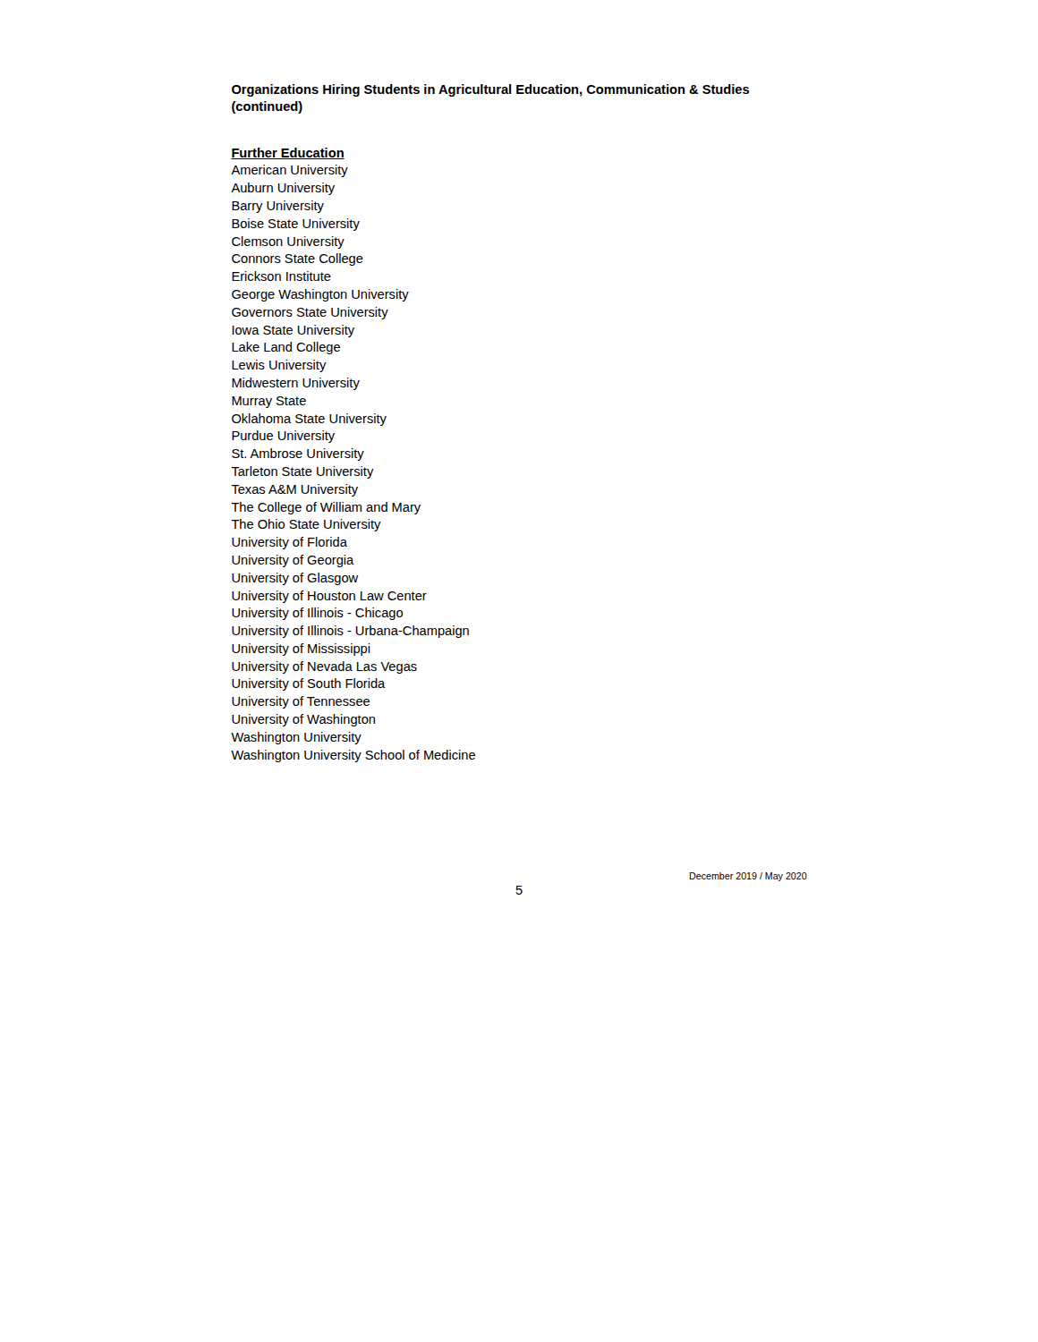Organizations Hiring Students in Agricultural Education, Communication & Studies (continued)
Further Education
American University
Auburn University
Barry University
Boise State University
Clemson University
Connors State College
Erickson Institute
George Washington University
Governors State University
Iowa State University
Lake Land College
Lewis University
Midwestern University
Murray State
Oklahoma State University
Purdue University
St. Ambrose University
Tarleton State University
Texas A&M University
The College of William and Mary
The Ohio State University
University of Florida
University of Georgia
University of Glasgow
University of Houston Law Center
University of Illinois - Chicago
University of Illinois - Urbana-Champaign
University of Mississippi
University of Nevada Las Vegas
University of South Florida
University of Tennessee
University of Washington
Washington University
Washington University School of Medicine
December 2019 / May 2020 5